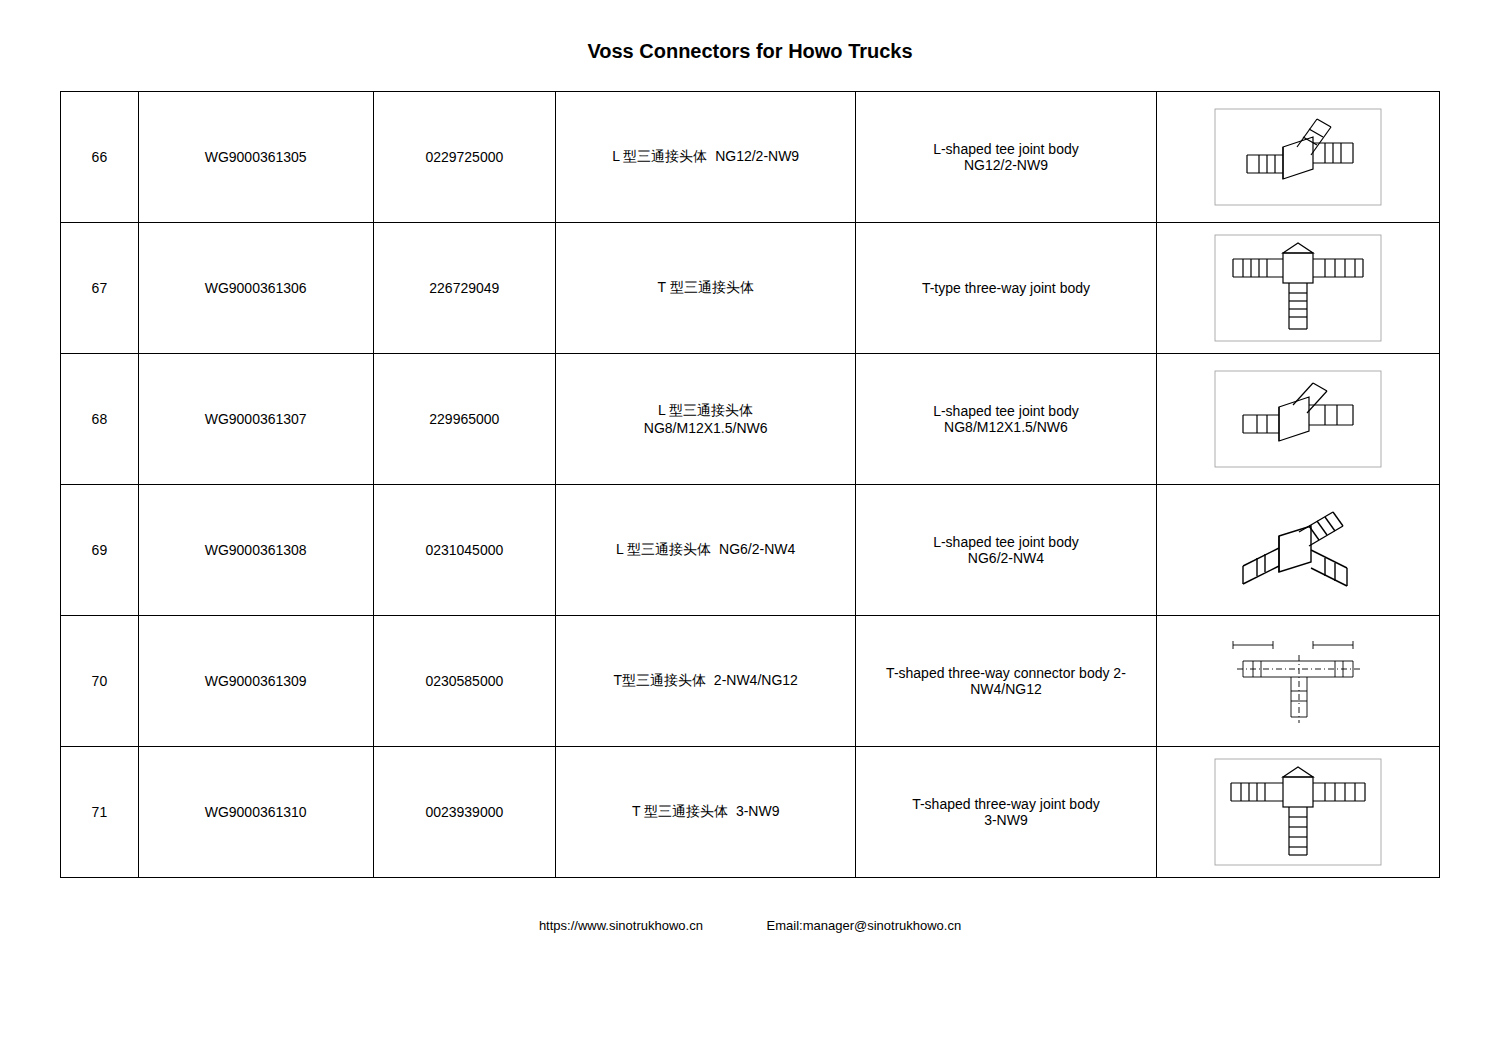Voss Connectors for Howo Trucks
| 66 | WG9000361305 | 0229725000 | L 型三通接头体 NG12/2-NW9 | L-shaped tee joint body NG12/2-NW9 | |
| 67 | WG9000361306 | 226729049 | T 型三通接头体 | T-type three-way joint body | |
| 68 | WG9000361307 | 229965000 | L 型三通接头体 NG8/M12X1.5/NW6 | L-shaped tee joint body NG8/M12X1.5/NW6 | |
| 69 | WG9000361308 | 0231045000 | L 型三通接头体 NG6/2-NW4 | L-shaped tee joint body NG6/2-NW4 | |
| 70 | WG9000361309 | 0230585000 | T型三通接头体 2-NW4/NG12 | T-shaped three-way connector body 2-NW4/NG12 | |
| 71 | WG9000361310 | 0023939000 | T 型三通接头体 3-NW9 | T-shaped three-way joint body 3-NW9 | |
https://www.sinotrukhowo.cn Email:manager@sinotrukhowo.cn